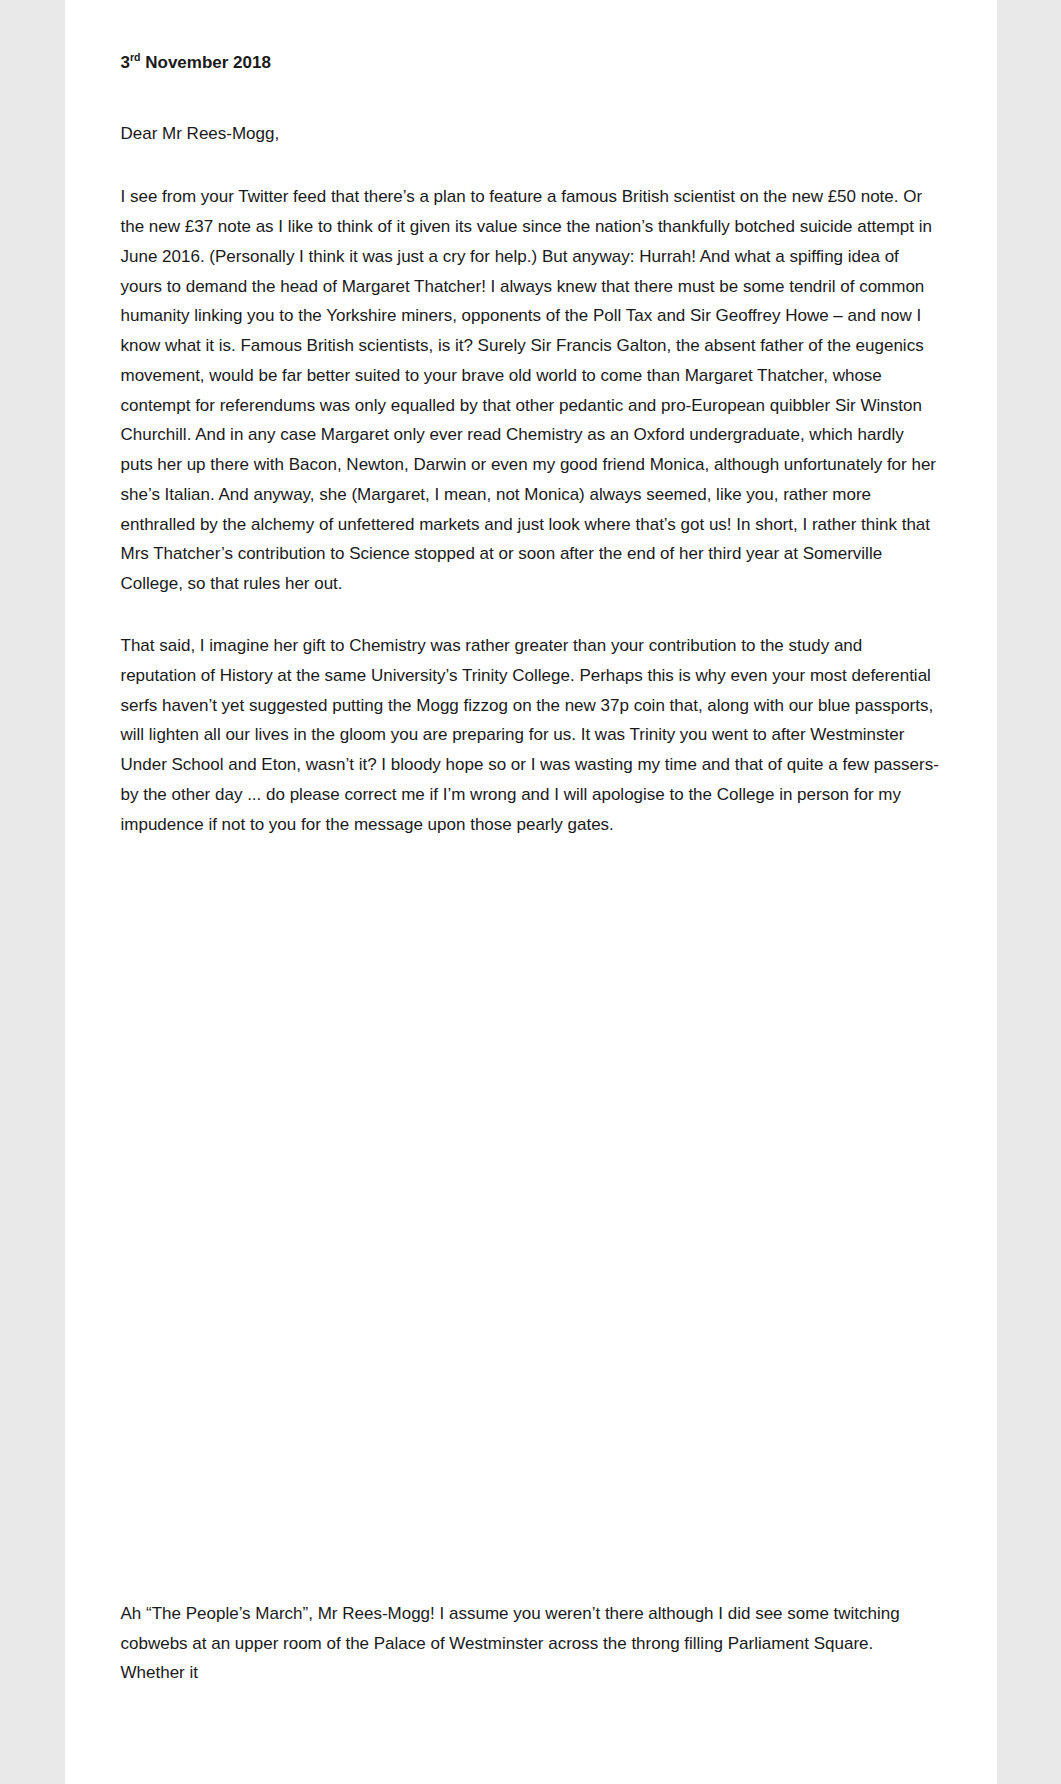3rd November 2018
Dear Mr Rees-Mogg,
I see from your Twitter feed that there’s a plan to feature a famous British scientist on the new £50 note. Or the new £37 note as I like to think of it given its value since the nation’s thankfully botched suicide attempt in June 2016. (Personally I think it was just a cry for help.) But anyway: Hurrah! And what a spiffing idea of yours to demand the head of Margaret Thatcher! I always knew that there must be some tendril of common humanity linking you to the Yorkshire miners, opponents of the Poll Tax and Sir Geoffrey Howe – and now I know what it is. Famous British scientists, is it? Surely Sir Francis Galton, the absent father of the eugenics movement, would be far better suited to your brave old world to come than Margaret Thatcher, whose contempt for referendums was only equalled by that other pedantic and pro-European quibbler Sir Winston Churchill. And in any case Margaret only ever read Chemistry as an Oxford undergraduate, which hardly puts her up there with Bacon, Newton, Darwin or even my good friend Monica, although unfortunately for her she’s Italian. And anyway, she (Margaret, I mean, not Monica) always seemed, like you, rather more enthralled by the alchemy of unfettered markets and just look where that’s got us! In short, I rather think that Mrs Thatcher’s contribution to Science stopped at or soon after the end of her third year at Somerville College, so that rules her out.
That said, I imagine her gift to Chemistry was rather greater than your contribution to the study and reputation of History at the same University’s Trinity College. Perhaps this is why even your most deferential serfs haven’t yet suggested putting the Mogg fizzog on the new 37p coin that, along with our blue passports, will lighten all our lives in the gloom you are preparing for us. It was Trinity you went to after Westminster Under School and Eton, wasn’t it? I bloody hope so or I was wasting my time and that of quite a few passers-by the other day ... do please correct me if I’m wrong and I will apologise to the College in person for my impudence if not to you for the message upon those pearly gates.
Ah “The People’s March”, Mr Rees-Mogg! I assume you weren’t there although I did see some twitching cobwebs at an upper room of the Palace of Westminster across the throng filling Parliament Square. Whether it